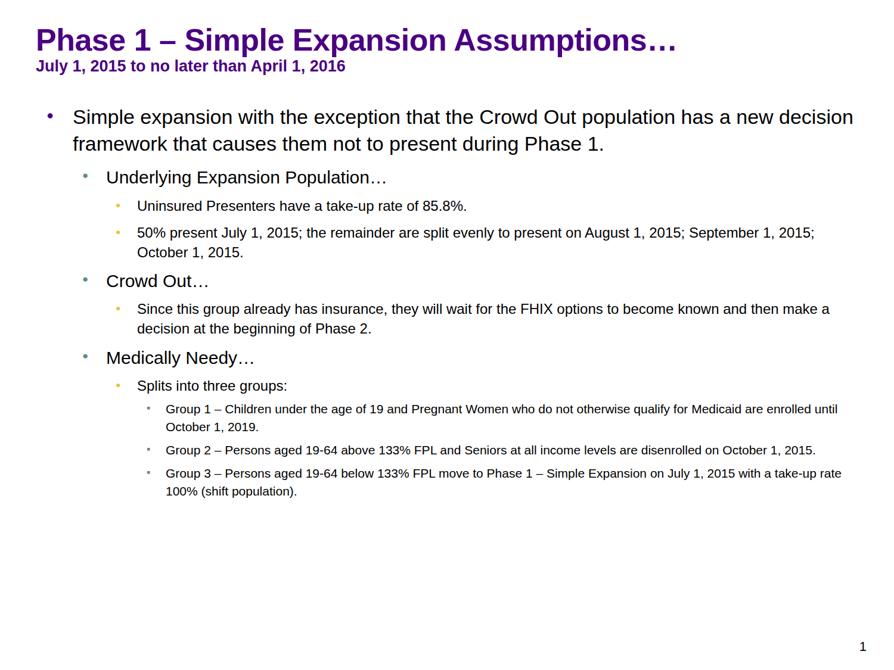Phase 1 – Simple Expansion Assumptions…
July 1, 2015 to no later than April 1, 2016
Simple expansion with the exception that the Crowd Out population has a new decision framework that causes them not to present during Phase 1.
Underlying Expansion Population…
Uninsured Presenters have a take-up rate of 85.8%.
50% present July 1, 2015; the remainder are split evenly to present on August 1, 2015; September 1, 2015; October 1, 2015.
Crowd Out…
Since this group already has insurance, they will wait for the FHIX options to become known and then make a decision at the beginning of Phase 2.
Medically Needy…
Splits into three groups:
Group 1 – Children under the age of 19 and Pregnant Women who do not otherwise qualify for Medicaid are enrolled until October 1, 2019.
Group 2 – Persons aged 19-64 above 133% FPL and Seniors at all income levels are disenrolled on October 1, 2015.
Group 3 – Persons aged 19-64 below 133% FPL move to Phase 1 – Simple Expansion on July 1, 2015 with a take-up rate 100% (shift population).
1